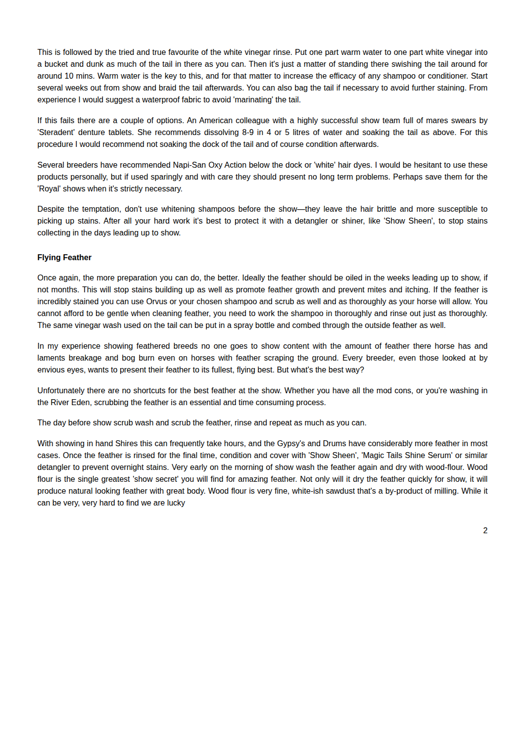This is followed by the tried and true favourite of the white vinegar rinse. Put one part warm water to one part white vinegar into a bucket and dunk as much of the tail in there as you can. Then it's just a matter of standing there swishing the tail around for around 10 mins. Warm water is the key to this, and for that matter to increase the efficacy of any shampoo or conditioner. Start several weeks out from show and braid the tail afterwards. You can also bag the tail if necessary to avoid further staining. From experience I would suggest a waterproof fabric to avoid 'marinating' the tail.
If this fails there are a couple of options. An American colleague with a highly successful show team full of mares swears by 'Steradent' denture tablets. She recommends dissolving 8-9 in 4 or 5 litres of water and soaking the tail as above. For this procedure I would recommend not soaking the dock of the tail and of course condition afterwards.
Several breeders have recommended Napi-San Oxy Action below the dock or 'white' hair dyes. I would be hesitant to use these products personally, but if used sparingly and with care they should present no long term problems. Perhaps save them for the 'Royal' shows when it's strictly necessary.
Despite the temptation, don't use whitening shampoos before the show—they leave the hair brittle and more susceptible to picking up stains. After all your hard work it's best to protect it with a detangler or shiner, like 'Show Sheen', to stop stains collecting in the days leading up to show.
Flying Feather
Once again, the more preparation you can do, the better. Ideally the feather should be oiled in the weeks leading up to show, if not months. This will stop stains building up as well as promote feather growth and prevent mites and itching. If the feather is incredibly stained you can use Orvus or your chosen shampoo and scrub as well and as thoroughly as your horse will allow. You cannot afford to be gentle when cleaning feather, you need to work the shampoo in thoroughly and rinse out just as thoroughly. The same vinegar wash used on the tail can be put in a spray bottle and combed through the outside feather as well.
In my experience showing feathered breeds no one goes to show content with the amount of feather there horse has and laments breakage and bog burn even on horses with feather scraping the ground. Every breeder, even those looked at by envious eyes, wants to present their feather to its fullest, flying best. But what's the best way?
Unfortunately there are no shortcuts for the best feather at the show. Whether you have all the mod cons, or you're washing in the River Eden, scrubbing the feather is an essential and time consuming process.
The day before show scrub wash and scrub the feather, rinse and repeat as much as you can.
With showing in hand Shires this can frequently take hours, and the Gypsy's and Drums have considerably more feather in most cases. Once the feather is rinsed for the final time, condition and cover with 'Show Sheen', 'Magic Tails Shine Serum' or similar detangler to prevent overnight stains. Very early on the morning of show wash the feather again and dry with wood-flour. Wood flour is the single greatest 'show secret' you will find for amazing feather. Not only will it dry the feather quickly for show, it will produce natural looking feather with great body. Wood flour is very fine, white-ish sawdust that's a by-product of milling. While it can be very, very hard to find we are lucky
2